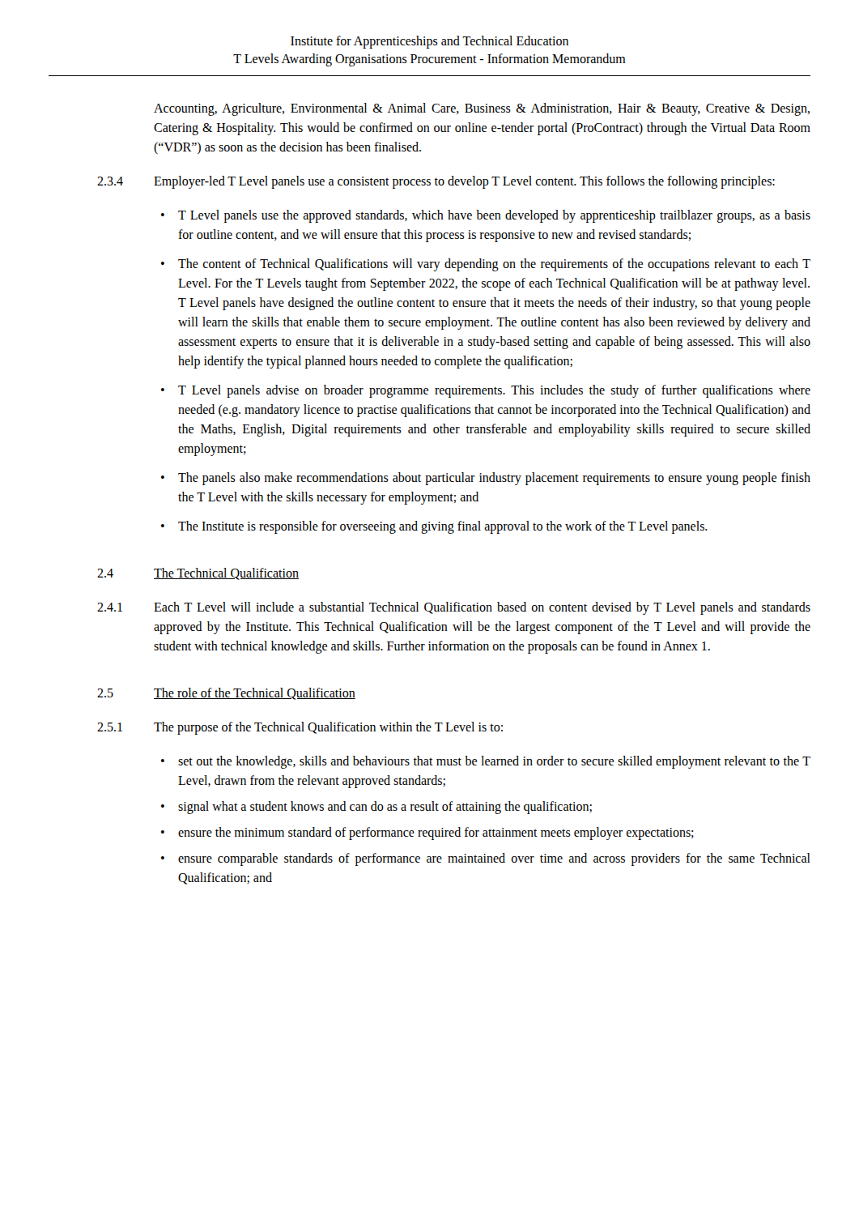Institute for Apprenticeships and Technical Education
T Levels Awarding Organisations Procurement - Information Memorandum
Accounting, Agriculture, Environmental & Animal Care, Business & Administration, Hair & Beauty, Creative & Design, Catering & Hospitality. This would be confirmed on our online e-tender portal (ProContract) through the Virtual Data Room (“VDR”) as soon as the decision has been finalised.
2.3.4
Employer-led T Level panels use a consistent process to develop T Level content. This follows the following principles:
T Level panels use the approved standards, which have been developed by apprenticeship trailblazer groups, as a basis for outline content, and we will ensure that this process is responsive to new and revised standards;
The content of Technical Qualifications will vary depending on the requirements of the occupations relevant to each T Level. For the T Levels taught from September 2022, the scope of each Technical Qualification will be at pathway level. T Level panels have designed the outline content to ensure that it meets the needs of their industry, so that young people will learn the skills that enable them to secure employment. The outline content has also been reviewed by delivery and assessment experts to ensure that it is deliverable in a study-based setting and capable of being assessed. This will also help identify the typical planned hours needed to complete the qualification;
T Level panels advise on broader programme requirements. This includes the study of further qualifications where needed (e.g. mandatory licence to practise qualifications that cannot be incorporated into the Technical Qualification) and the Maths, English, Digital requirements and other transferable and employability skills required to secure skilled employment;
The panels also make recommendations about particular industry placement requirements to ensure young people finish the T Level with the skills necessary for employment; and
The Institute is responsible for overseeing and giving final approval to the work of the T Level panels.
2.4
The Technical Qualification
2.4.1
Each T Level will include a substantial Technical Qualification based on content devised by T Level panels and standards approved by the Institute. This Technical Qualification will be the largest component of the T Level and will provide the student with technical knowledge and skills. Further information on the proposals can be found in Annex 1.
2.5
The role of the Technical Qualification
2.5.1
The purpose of the Technical Qualification within the T Level is to:
set out the knowledge, skills and behaviours that must be learned in order to secure skilled employment relevant to the T Level, drawn from the relevant approved standards;
signal what a student knows and can do as a result of attaining the qualification;
ensure the minimum standard of performance required for attainment meets employer expectations;
ensure comparable standards of performance are maintained over time and across providers for the same Technical Qualification; and